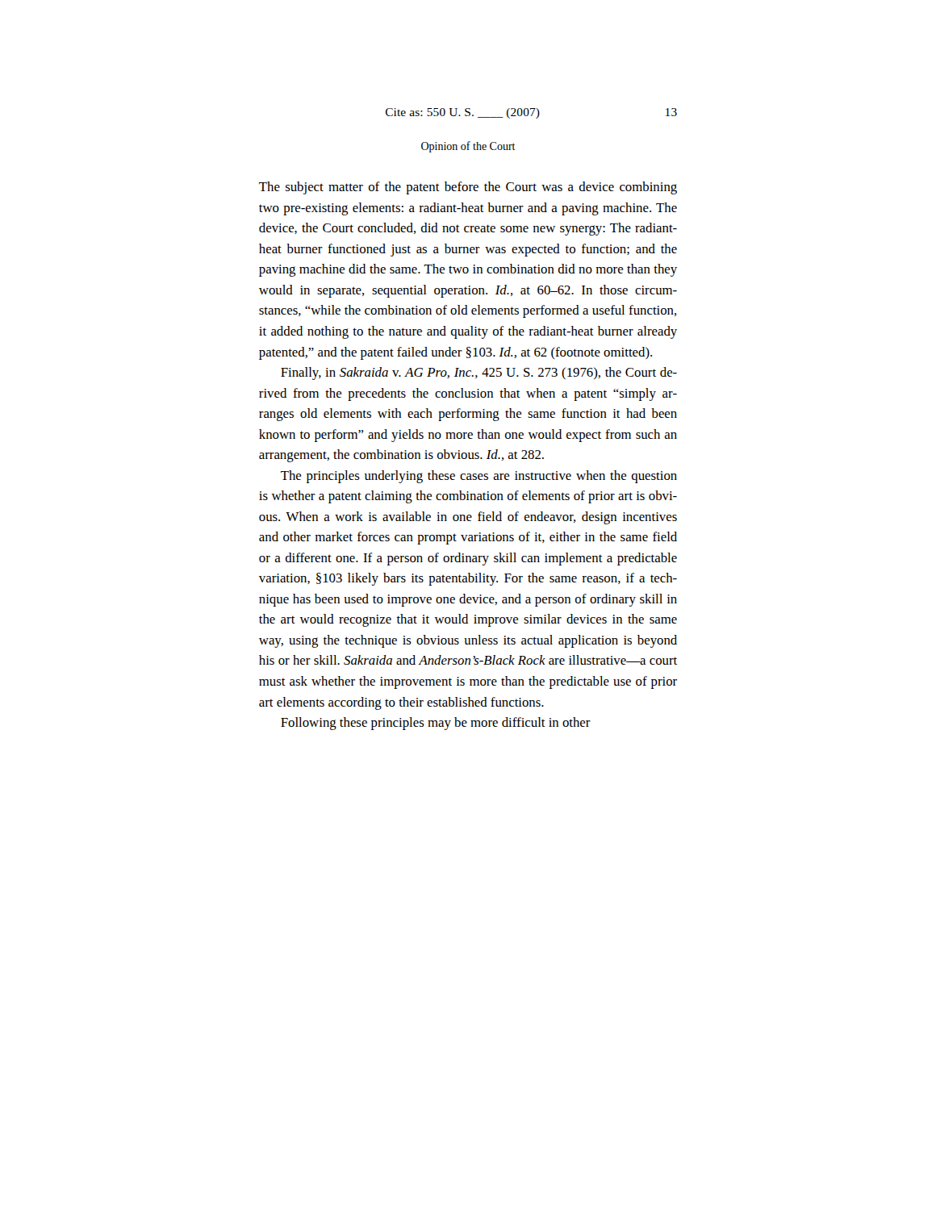Cite as: 550 U. S. ____ (2007) 13
Opinion of the Court
The subject matter of the patent before the Court was a device combining two pre-existing elements: a radiant-heat burner and a paving machine. The device, the Court concluded, did not create some new synergy: The radiant-heat burner functioned just as a burner was expected to function; and the paving machine did the same. The two in combination did no more than they would in separate, sequential operation. Id., at 60–62. In those circumstances, “while the combination of old elements performed a useful function, it added nothing to the nature and quality of the radiant-heat burner already patented,” and the patent failed under §103. Id., at 62 (footnote omitted).
Finally, in Sakraida v. AG Pro, Inc., 425 U. S. 273 (1976), the Court derived from the precedents the conclusion that when a patent “simply arranges old elements with each performing the same function it had been known to perform” and yields no more than one would expect from such an arrangement, the combination is obvious. Id., at 282.
The principles underlying these cases are instructive when the question is whether a patent claiming the combination of elements of prior art is obvious. When a work is available in one field of endeavor, design incentives and other market forces can prompt variations of it, either in the same field or a different one. If a person of ordinary skill can implement a predictable variation, §103 likely bars its patentability. For the same reason, if a technique has been used to improve one device, and a person of ordinary skill in the art would recognize that it would improve similar devices in the same way, using the technique is obvious unless its actual application is beyond his or her skill. Sakraida and Anderson’s-Black Rock are illustrative—a court must ask whether the improvement is more than the predictable use of prior art elements according to their established functions.
Following these principles may be more difficult in other